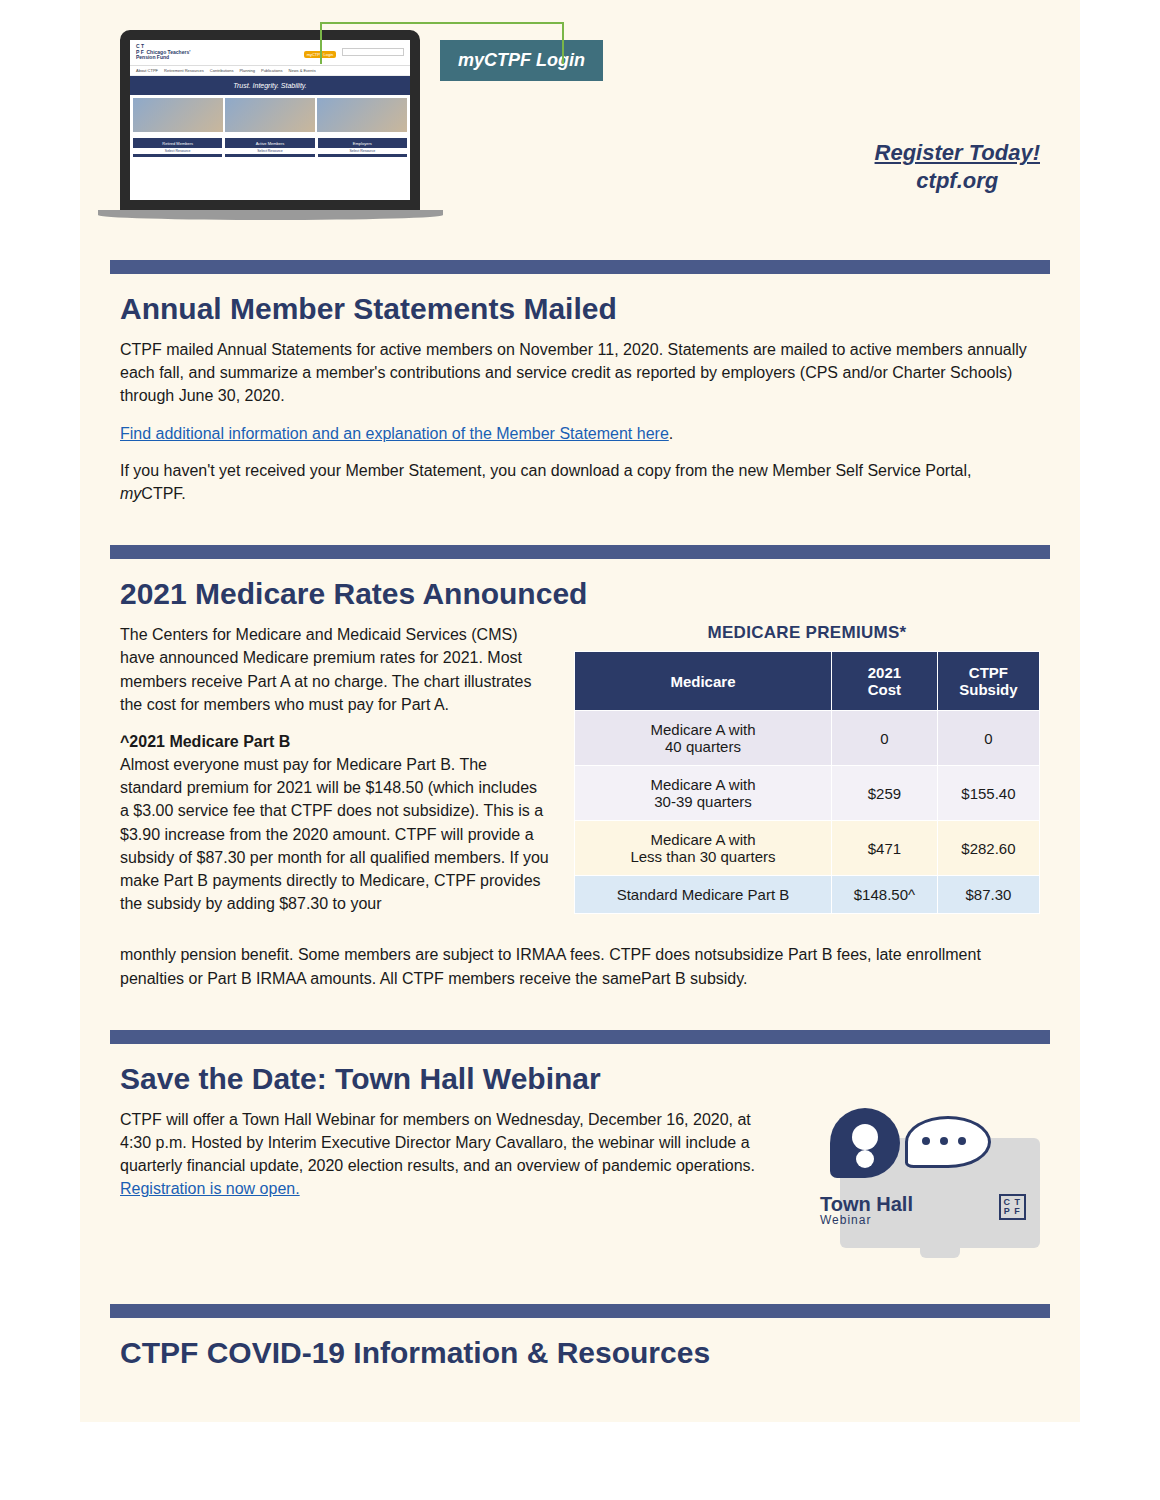C T
P F Chicago Teachers'
Pension Fund
myCTPF Login
About CTPF Retirement Resources Contributions Planning Publications News & Events
Trust. Integrity. Stability.
Retired MembersSelect Resource
Active MembersSelect Resource
EmployersSelect Resource
my CTPF Login
Register Today!
ctpf.org
Annual Member Statements Mailed
CTPF mailed Annual Statements for active members on November 11, 2020. Statements are mailed to active members annually each fall, and summarize a member's contributions and service credit as reported by employers (CPS and/or Charter Schools) through June 30, 2020.
Find additional information and an explanation of the Member Statement here.
If you haven't yet received your Member Statement, you can download a copy from the new Member Self Service Portal, my CTPF.
2021 Medicare Rates Announced
The Centers for Medicare and Medicaid Services (CMS) have announced Medicare premium rates for 2021. Most members receive Part A at no charge. The chart illustrates the cost for members who must pay for Part A.
^2021 Medicare Part B
Almost everyone must pay for Medicare Part B. The standard premium for 2021 will be $148.50 (which includes a $3.00 service fee that CTPF does not subsidize). This is a $3.90 increase from the 2020 amount. CTPF will provide a subsidy of $87.30 per month for all qualified members. If you make Part B payments directly to Medicare, CTPF provides the subsidy by adding $87.30 to your
MEDICARE PREMIUMS*
| Medicare | 2021 Cost | CTPF Subsidy |
| --- | --- | --- |
| Medicare A with 40 quarters | 0 | 0 |
| Medicare A with 30-39 quarters | $259 | $155.40 |
| Medicare A with Less than 30 quarters | $471 | $282.60 |
| Standard Medicare Part B | $148.50^ | $87.30 |
monthly pension benefit. Some members are subject to IRMAA fees. CTPF does notsubsidize Part B fees, late enrollment penalties or Part B IRMAA amounts. All CTPF members receive the samePart B subsidy.
Save the Date: Town Hall Webinar
CTPF will offer a Town Hall Webinar for members on Wednesday, December 16, 2020, at 4:30 p.m. Hosted by Interim Executive Director Mary Cavallaro, the webinar will include a quarterly financial update, 2020 election results, and an overview of pandemic operations. Registration is now open.
Town HallWebinar
C T
P F
CTPF COVID-19 Information & Resources